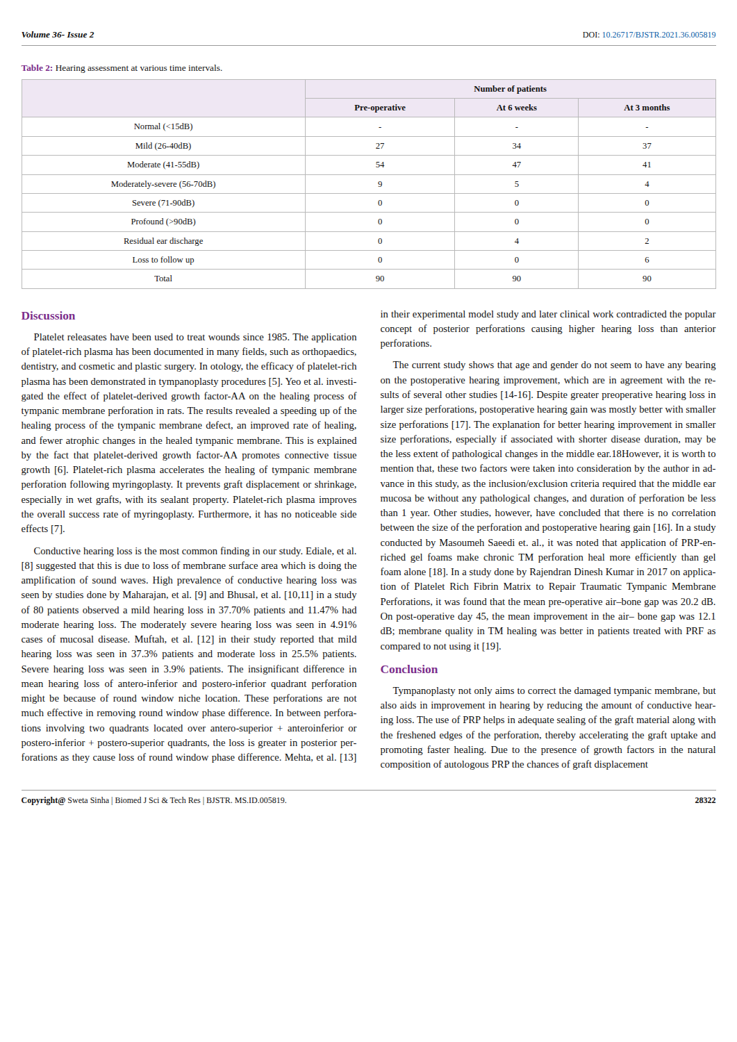Volume 36- Issue 2
DOI: 10.26717/BJSTR.2021.36.005819
Table 2: Hearing assessment at various time intervals.
| | Number of patients |
| --- | --- |
| Pre-operative | At 6 weeks | At 3 months |
| Normal (<15dB) | - | - | - |
| Mild (26-40dB) | 27 | 34 | 37 |
| Moderate (41-55dB) | 54 | 47 | 41 |
| Moderately-severe (56-70dB) | 9 | 5 | 4 |
| Severe (71-90dB) | 0 | 0 | 0 |
| Profound (>90dB) | 0 | 0 | 0 |
| Residual ear discharge | 0 | 4 | 2 |
| Loss to follow up | 0 | 0 | 6 |
| Total | 90 | 90 | 90 |
Discussion
Platelet releasates have been used to treat wounds since 1985. The application of platelet-rich plasma has been documented in many fields, such as orthopaedics, dentistry, and cosmetic and plastic surgery. In otology, the efficacy of platelet-rich plasma has been demonstrated in tympanoplasty procedures [5]. Yeo et al. investigated the effect of platelet-derived growth factor-AA on the healing process of tympanic membrane perforation in rats. The results revealed a speeding up of the healing process of the tympanic membrane defect, an improved rate of healing, and fewer atrophic changes in the healed tympanic membrane. This is explained by the fact that platelet-derived growth factor-AA promotes connective tissue growth [6]. Platelet-rich plasma accelerates the healing of tympanic membrane perforation following myringoplasty. It prevents graft displacement or shrinkage, especially in wet grafts, with its sealant property. Platelet-rich plasma improves the overall success rate of myringoplasty. Furthermore, it has no noticeable side effects [7].
Conductive hearing loss is the most common finding in our study. Ediale, et al. [8] suggested that this is due to loss of membrane surface area which is doing the amplification of sound waves. High prevalence of conductive hearing loss was seen by studies done by Maharajan, et al. [9] and Bhusal, et al. [10,11] in a study of 80 patients observed a mild hearing loss in 37.70% patients and 11.47% had moderate hearing loss. The moderately severe hearing loss was seen in 4.91% cases of mucosal disease. Muftah, et al. [12] in their study reported that mild hearing loss was seen in 37.3% patients and moderate loss in 25.5% patients. Severe hearing loss was seen in 3.9% patients. The insignificant difference in mean hearing loss of antero-inferior and postero-inferior quadrant perforation might be because of round window niche location. These perforations are not much effective in removing round window phase difference. In between perforations involving two quadrants located over antero-superior + anteroinferior or postero-inferior + postero-superior quadrants, the loss is greater in posterior perforations as they cause loss of round window phase difference. Mehta, et al. [13] in their experimental model study and later clinical work contradicted the popular concept of posterior perforations causing higher hearing loss than anterior perforations.
The current study shows that age and gender do not seem to have any bearing on the postoperative hearing improvement, which are in agreement with the results of several other studies [14-16]. Despite greater preoperative hearing loss in larger size perforations, postoperative hearing gain was mostly better with smaller size perforations [17]. The explanation for better hearing improvement in smaller size perforations, especially if associated with shorter disease duration, may be the less extent of pathological changes in the middle ear.18However, it is worth to mention that, these two factors were taken into consideration by the author in advance in this study, as the inclusion/exclusion criteria required that the middle ear mucosa be without any pathological changes, and duration of perforation be less than 1 year. Other studies, however, have concluded that there is no correlation between the size of the perforation and postoperative hearing gain [16]. In a study conducted by Masoumeh Saeedi et. al., it was noted that application of PRP-enriched gel foams make chronic TM perforation heal more efficiently than gel foam alone [18]. In a study done by Rajendran Dinesh Kumar in 2017 on application of Platelet Rich Fibrin Matrix to Repair Traumatic Tympanic Membrane Perforations, it was found that the mean pre-operative air–bone gap was 20.2 dB. On post-operative day 45, the mean improvement in the air– bone gap was 12.1 dB; membrane quality in TM healing was better in patients treated with PRF as compared to not using it [19].
Conclusion
Tympanoplasty not only aims to correct the damaged tympanic membrane, but also aids in improvement in hearing by reducing the amount of conductive hearing loss. The use of PRP helps in adequate sealing of the graft material along with the freshened edges of the perforation, thereby accelerating the graft uptake and promoting faster healing. Due to the presence of growth factors in the natural composition of autologous PRP the chances of graft displacement
Copyright@ Sweta Sinha | Biomed J Sci & Tech Res | BJSTR. MS.ID.005819.
28322